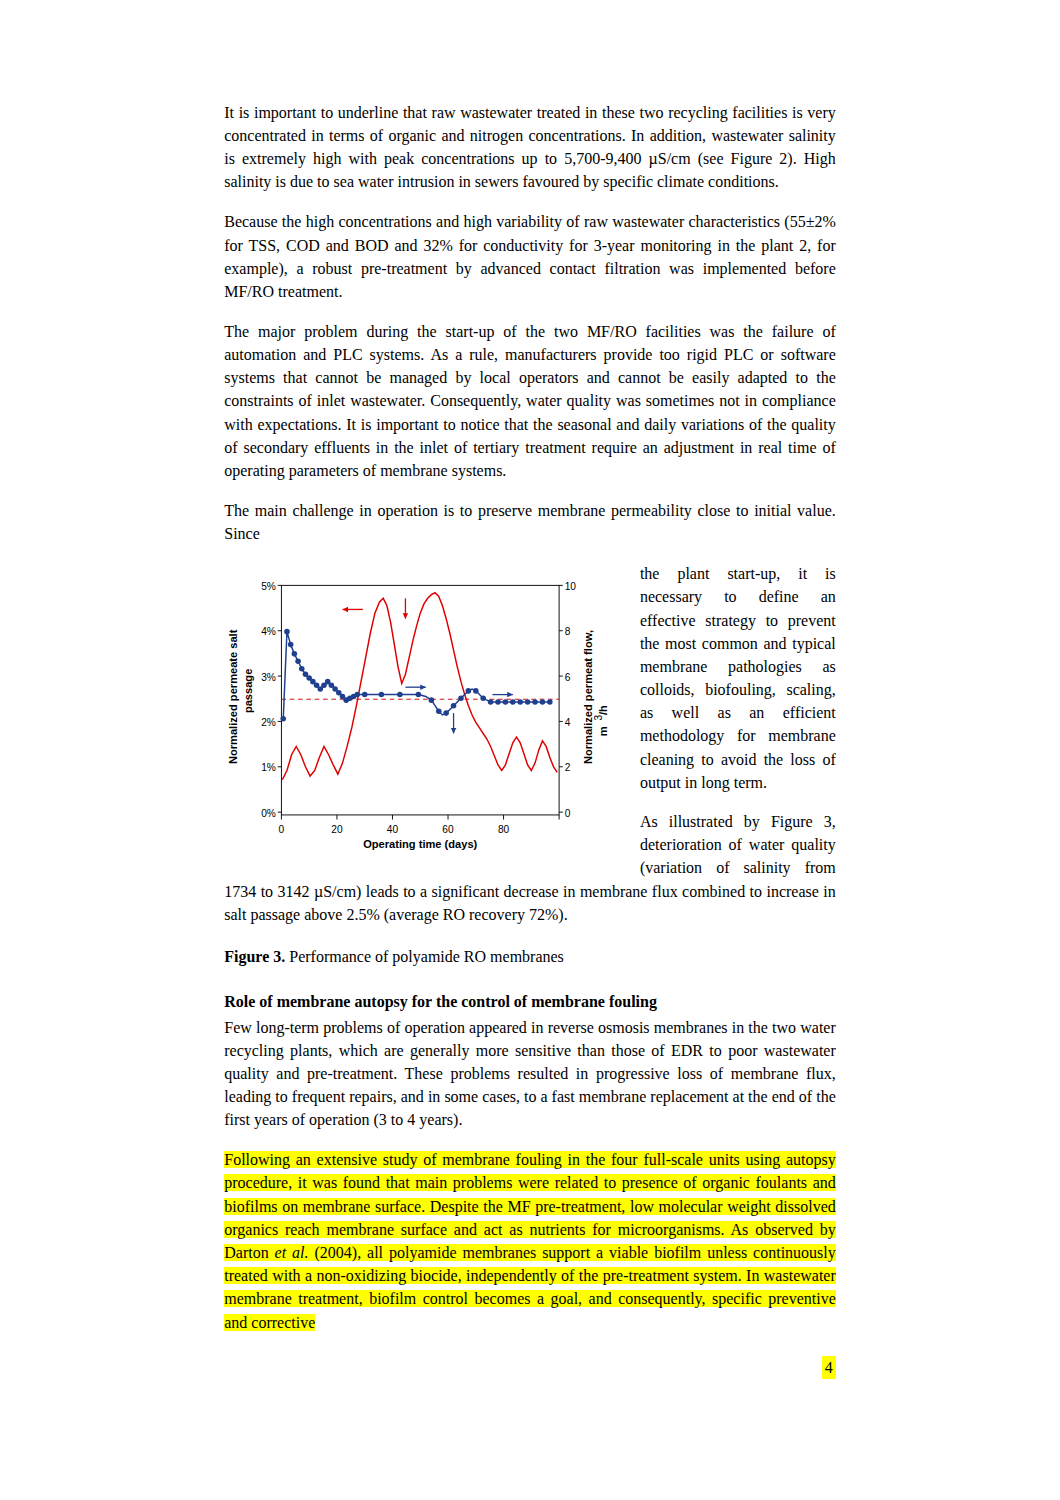It is important to underline that raw wastewater treated in these two recycling facilities is very concentrated in terms of organic and nitrogen concentrations. In addition, wastewater salinity is extremely high with peak concentrations up to 5,700-9,400 µS/cm (see Figure 2). High salinity is due to sea water intrusion in sewers favoured by specific climate conditions.
Because the high concentrations and high variability of raw wastewater characteristics (55±2% for TSS, COD and BOD and 32% for conductivity for 3-year monitoring in the plant 2, for example), a robust pre-treatment by advanced contact filtration was implemented before MF/RO treatment.
The major problem during the start-up of the two MF/RO facilities was the failure of automation and PLC systems. As a rule, manufacturers provide too rigid PLC or software systems that cannot be managed by local operators and cannot be easily adapted to the constraints of inlet wastewater. Consequently, water quality was sometimes not in compliance with expectations. It is important to notice that the seasonal and daily variations of the quality of secondary effluents in the inlet of tertiary treatment require an adjustment in real time of operating parameters of membrane systems.
The main challenge in operation is to preserve membrane permeability close to initial value. Since
Normalized permeate salt passage Normalized permeat flow, m 3 /h 5% 4% 3% 2% 1% 0% 10 8 6 4 2 0 0 20 40 60 80 Operating time (days)
the plant start-up, it is necessary to define an effective strategy to prevent the most common and typical membrane pathologies as colloids, biofouling, scaling, as well as an efficient methodology for membrane cleaning to avoid the loss of output in long term.
As illustrated by Figure 3, deterioration of water quality (variation of salinity from 1734 to 3142 µS/cm) leads to a significant decrease in membrane flux combined to increase in salt passage above 2.5% (average RO recovery 72%).
Figure 3. Performance of polyamide RO membranes
Role of membrane autopsy for the control of membrane fouling
Few long-term problems of operation appeared in reverse osmosis membranes in the two water recycling plants, which are generally more sensitive than those of EDR to poor wastewater quality and pre-treatment. These problems resulted in progressive loss of membrane flux, leading to frequent repairs, and in some cases, to a fast membrane replacement at the end of the first years of operation (3 to 4 years).
Following an extensive study of membrane fouling in the four full-scale units using autopsy procedure, it was found that main problems were related to presence of organic foulants and biofilms on membrane surface. Despite the MF pre-treatment, low molecular weight dissolved organics reach membrane surface and act as nutrients for microorganisms. As observed by Darton et al. (2004), all polyamide membranes support a viable biofilm unless continuously treated with a non-oxidizing biocide, independently of the pre-treatment system. In wastewater membrane treatment, biofilm control becomes a goal, and consequently, specific preventive and corrective
4